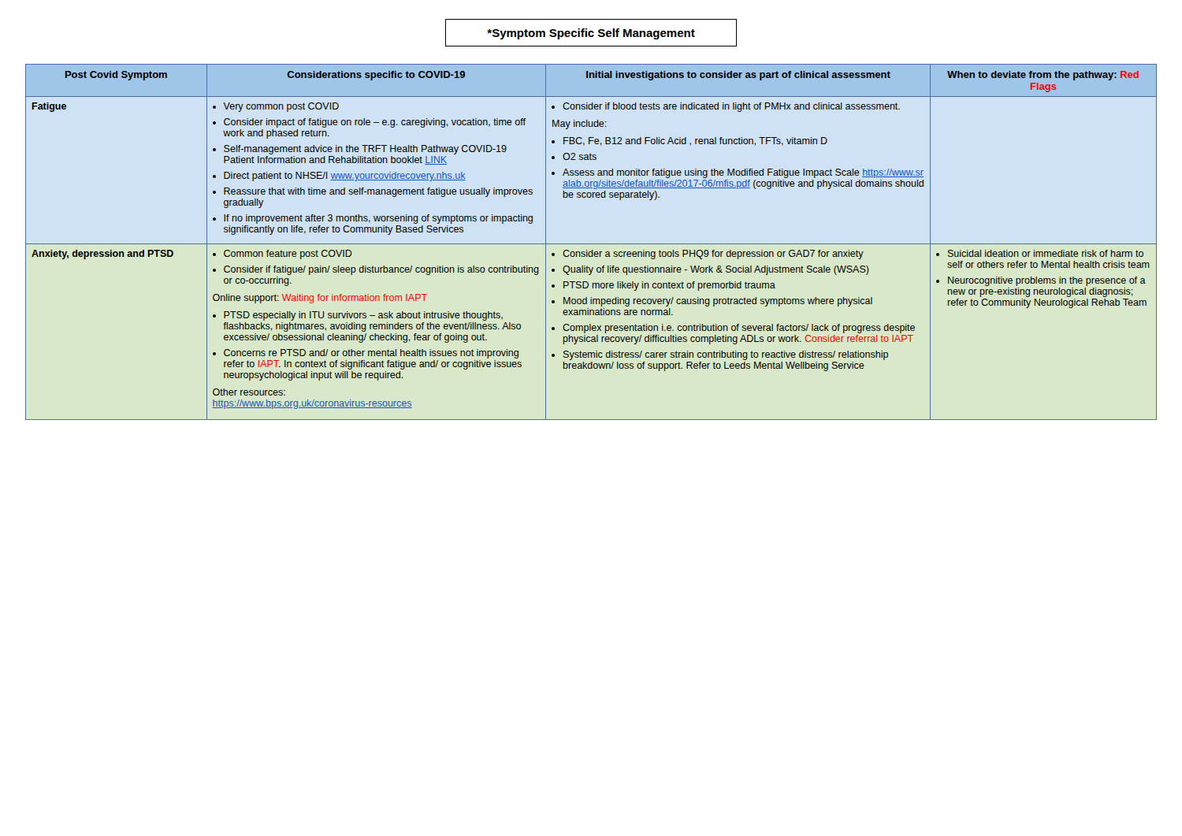*Symptom Specific Self Management
| Post Covid Symptom | Considerations specific to COVID-19 | Initial investigations to consider as part of clinical assessment | When to deviate from the pathway: Red Flags |
| --- | --- | --- | --- |
| Fatigue | Very common post COVID Consider impact of fatigue on role – e.g. caregiving, vocation, time off work and phased return. Self-management advice in the TRFT Health Pathway COVID-19 Patient Information and Rehabilitation booklet LINK Direct patient to NHSE/I www.yourcovidrecovery.nhs.uk Reassure that with time and self-management fatigue usually improves gradually If no improvement after 3 months, worsening of symptoms or impacting significantly on life, refer to Community Based Services | Consider if blood tests are indicated in light of PMHx and clinical assessment. May include: FBC, Fe, B12 and Folic Acid , renal function, TFTs, vitamin D O2 sats Assess and monitor fatigue using the Modified Fatigue Impact Scale https://www.sralab.org/sites/default/files/2017-06/mfis.pdf (cognitive and physical domains should be scored separately). | |
| Anxiety, depression and PTSD | Common feature post COVID Consider if fatigue/ pain/ sleep disturbance/ cognition is also contributing or co-occurring. Online support: Waiting for information from IAPT PTSD especially in ITU survivors – ask about intrusive thoughts, flashbacks, nightmares, avoiding reminders of the event/illness. Also excessive/ obsessional cleaning/ checking, fear of going out. Concerns re PTSD and/ or other mental health issues not improving refer to IAPT . In context of significant fatigue and/ or cognitive issues neuropsychological input will be required. Other resources: https://www.bps.org.uk/coronavirus-resources | Consider a screening tools PHQ9 for depression or GAD7 for anxiety Quality of life questionnaire - Work & Social Adjustment Scale (WSAS) PTSD more likely in context of premorbid trauma Mood impeding recovery/ causing protracted symptoms where physical examinations are normal. Complex presentation i.e. contribution of several factors/ lack of progress despite physical recovery/ difficulties completing ADLs or work. Consider referral to IAPT Systemic distress/ carer strain contributing to reactive distress/ relationship breakdown/ loss of support. Refer to Leeds Mental Wellbeing Service | Suicidal ideation or immediate risk of harm to self or others refer to Mental health crisis team Neurocognitive problems in the presence of a new or pre-existing neurological diagnosis; refer to Community Neurological Rehab Team |